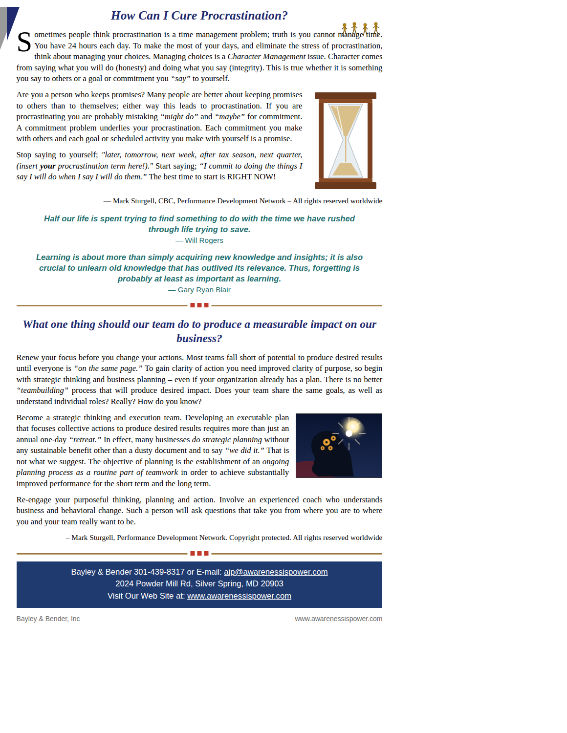How Can I Cure Procrastination?
Sometimes people think procrastination is a time management problem; truth is you cannot manage time. You have 24 hours each day. To make the most of your days, and eliminate the stress of procrastination, think about managing your choices. Managing choices is a Character Management issue. Character comes from saying what you will do (honesty) and doing what you say (integrity). This is true whether it is something you say to others or a goal or commitment you “say” to yourself.
Are you a person who keeps promises? Many people are better about keeping promises to others than to themselves; either way this leads to procrastination. If you are procrastinating you are probably mistaking “might do” and “maybe” for commitment. A commitment problem underlies your procrastination. Each commitment you make with others and each goal or scheduled activity you make with yourself is a promise.
Stop saying to yourself; "later, tomorrow, next week, after tax season, next quarter, (insert your procrastination term here!)." Start saying; “I commit to doing the things I say I will do when I say I will do them.” The best time to start is RIGHT NOW!
— Mark Sturgell, CBC, Performance Development Network – All rights reserved worldwide
Half our life is spent trying to find something to do with the time we have rushed through life trying to save.
— Will Rogers
Learning is about more than simply acquiring new knowledge and insights; it is also crucial to unlearn old knowledge that has outlived its relevance. Thus, forgetting is probably at least as important as learning.
— Gary Ryan Blair
What one thing should our team do to produce a measurable impact on our business?
Renew your focus before you change your actions. Most teams fall short of potential to produce desired results until everyone is “on the same page.” To gain clarity of action you need improved clarity of purpose, so begin with strategic thinking and business planning – even if your organization already has a plan. There is no better “teambuilding” process that will produce desired impact. Does your team share the same goals, as well as understand individual roles? Really? How do you know?
Become a strategic thinking and execution team. Developing an executable plan that focuses collective actions to produce desired results requires more than just an annual one-day “retreat.” In effect, many businesses do strategic planning without any sustainable benefit other than a dusty document and to say “we did it.” That is not what we suggest. The objective of planning is the establishment of an ongoing planning process as a routine part of teamwork in order to achieve substantially improved performance for the short term and the long term.
Re-engage your purposeful thinking, planning and action. Involve an experienced coach who understands business and behavioral change. Such a person will ask questions that take you from where you are to where you and your team really want to be.
– Mark Sturgell, Performance Development Network. Copyright protected. All rights reserved worldwide
Bayley & Bender 301-439-8317 or E-mail: aip@awarenessispower.com
2024 Powder Mill Rd, Silver Spring, MD 20903
Visit Our Web Site at: www.awarenessispower.com
Bayley & Bender, Inc www.awarenessispower.com